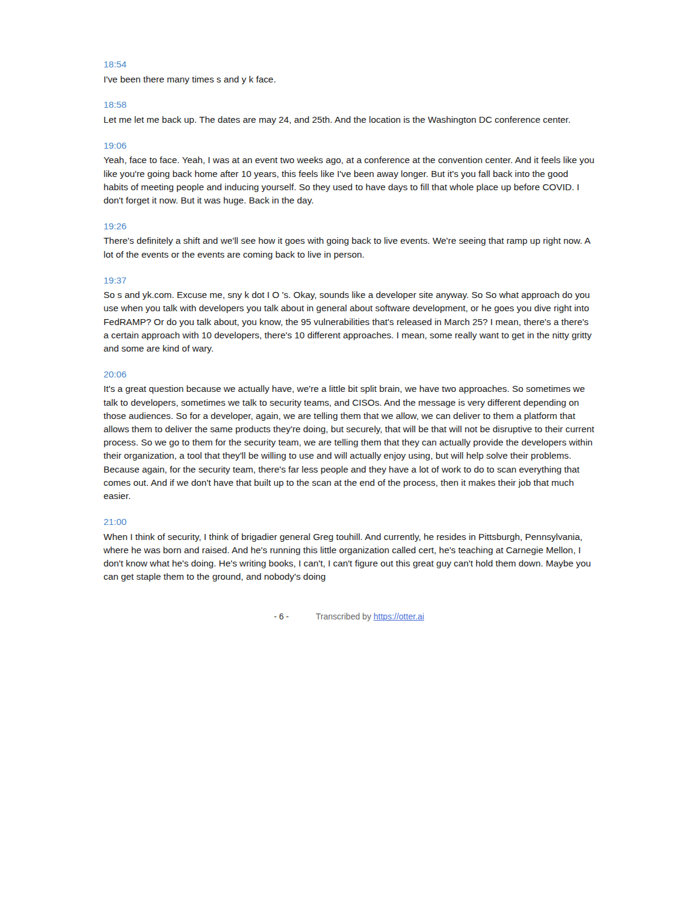18:54
I've been there many times s and y k face.
18:58
Let me let me back up. The dates are may 24, and 25th. And the location is the Washington DC conference center.
19:06
Yeah, face to face. Yeah, I was at an event two weeks ago, at a conference at the convention center. And it feels like you like you're going back home after 10 years, this feels like I've been away longer. But it's you fall back into the good habits of meeting people and inducing yourself. So they used to have days to fill that whole place up before COVID. I don't forget it now. But it was huge. Back in the day.
19:26
There's definitely a shift and we'll see how it goes with going back to live events. We're seeing that ramp up right now. A lot of the events or the events are coming back to live in person.
19:37
So s and yk.com. Excuse me, sny k dot I O 's. Okay, sounds like a developer site anyway. So So what approach do you use when you talk with developers you talk about in general about software development, or he goes you dive right into FedRAMP? Or do you talk about, you know, the 95 vulnerabilities that's released in March 25? I mean, there's a there's a certain approach with 10 developers, there's 10 different approaches. I mean, some really want to get in the nitty gritty and some are kind of wary.
20:06
It's a great question because we actually have, we're a little bit split brain, we have two approaches. So sometimes we talk to developers, sometimes we talk to security teams, and CISOs. And the message is very different depending on those audiences. So for a developer, again, we are telling them that we allow, we can deliver to them a platform that allows them to deliver the same products they're doing, but securely, that will be that will not be disruptive to their current process. So we go to them for the security team, we are telling them that they can actually provide the developers within their organization, a tool that they'll be willing to use and will actually enjoy using, but will help solve their problems. Because again, for the security team, there's far less people and they have a lot of work to do to scan everything that comes out. And if we don't have that built up to the scan at the end of the process, then it makes their job that much easier.
21:00
When I think of security, I think of brigadier general Greg touhill. And currently, he resides in Pittsburgh, Pennsylvania, where he was born and raised. And he's running this little organization called cert, he's teaching at Carnegie Mellon, I don't know what he's doing. He's writing books, I can't, I can't figure out this great guy can't hold them down. Maybe you can get staple them to the ground, and nobody's doing
- 6 - Transcribed by https://otter.ai